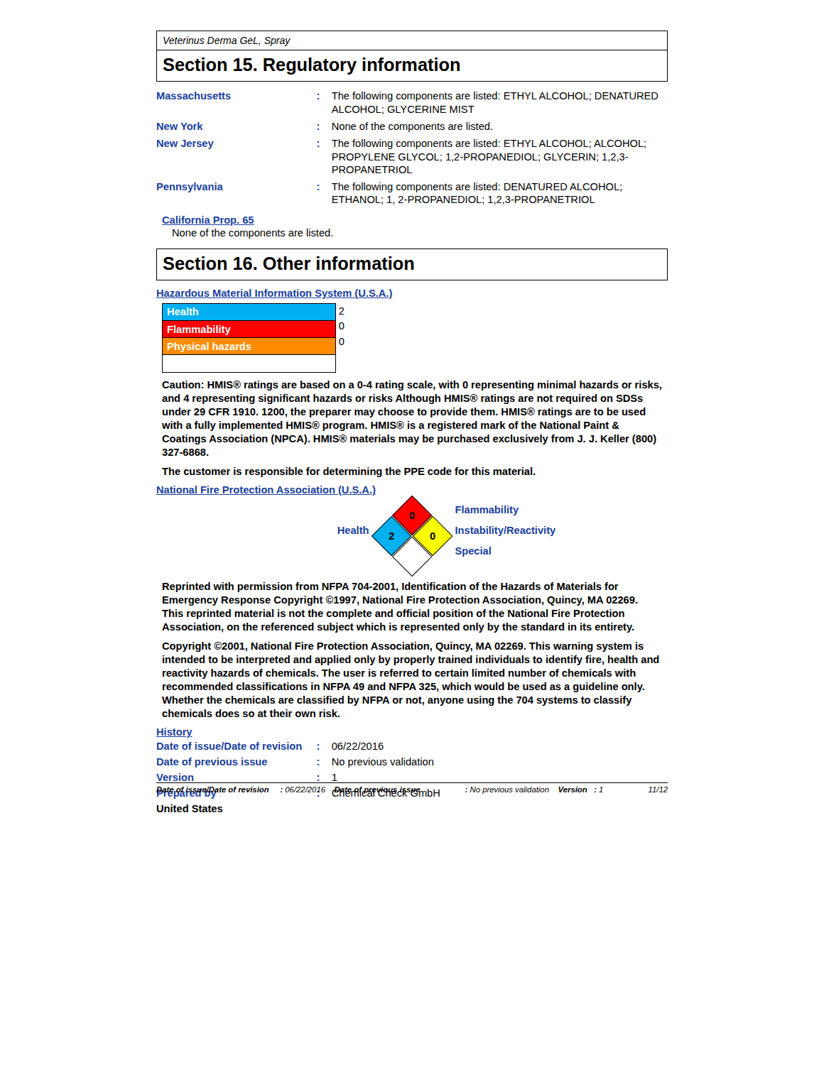Veterinus Derma GeL, Spray
Section 15. Regulatory information
| Massachusetts | : | The following components are listed: ETHYL ALCOHOL; DENATURED ALCOHOL; GLYCERINE MIST |
| New York | : | None of the components are listed. |
| New Jersey | : | The following components are listed: ETHYL ALCOHOL; ALCOHOL; PROPYLENE GLYCOL; 1,2-PROPANEDIOL; GLYCERIN; 1,2,3-PROPANETRIOL |
| Pennsylvania | : | The following components are listed: DENATURED ALCOHOL; ETHANOL; 1, 2-PROPANEDIOL; 1,2,3-PROPANETRIOL |
California Prop. 65
None of the components are listed.
Section 16. Other information
Hazardous Material Information System (U.S.A.)
| Health |
| Flammability |
| Physical hazards |
2
0
0
Caution: HMIS® ratings are based on a 0-4 rating scale, with 0 representing minimal hazards or risks, and 4 representing significant hazards or risks Although HMIS® ratings are not required on SDSs under 29 CFR 1910. 1200, the preparer may choose to provide them. HMIS® ratings are to be used with a fully implemented HMIS® program. HMIS® is a registered mark of the National Paint & Coatings Association (NPCA). HMIS® materials may be purchased exclusively from J. J. Keller (800) 327-6868.
The customer is responsible for determining the PPE code for this material.
National Fire Protection Association (U.S.A.)
0
2
0
Flammability
Health
Instability/Reactivity
Special
Reprinted with permission from NFPA 704-2001, Identification of the Hazards of Materials for Emergency Response Copyright ©1997, National Fire Protection Association, Quincy, MA 02269. This reprinted material is not the complete and official position of the National Fire Protection Association, on the referenced subject which is represented only by the standard in its entirety.
Copyright ©2001, National Fire Protection Association, Quincy, MA 02269. This warning system is intended to be interpreted and applied only by properly trained individuals to identify fire, health and reactivity hazards of chemicals. The user is referred to certain limited number of chemicals with recommended classifications in NFPA 49 and NFPA 325, which would be used as a guideline only. Whether the chemicals are classified by NFPA or not, anyone using the 704 systems to classify chemicals does so at their own risk.
History
| Date of issue/Date of revision | : | 06/22/2016 |
| Date of previous issue | : | No previous validation |
| Version | : | 1 |
| Prepared by | : | Chemical Check GmbH |
Date of issue/Date of revision : 06/22/2016 Date of previous issue : No previous validation Version : 1 11/12
United States